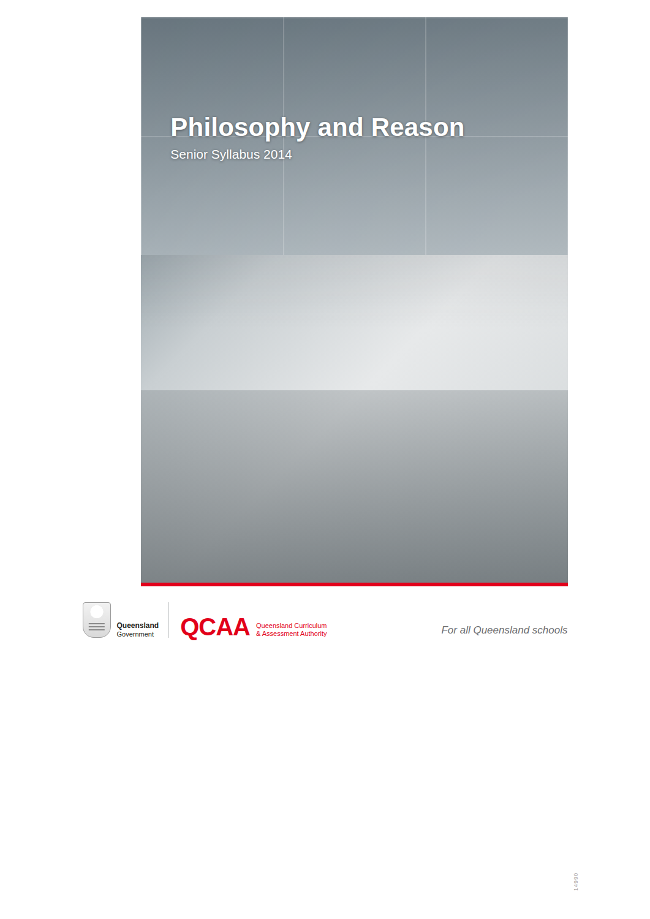Philosophy and Reason
Senior Syllabus 2014
Queensland Government
QCAA
Queensland Curriculum
& Assessment Authority
For all Queensland schools
14990